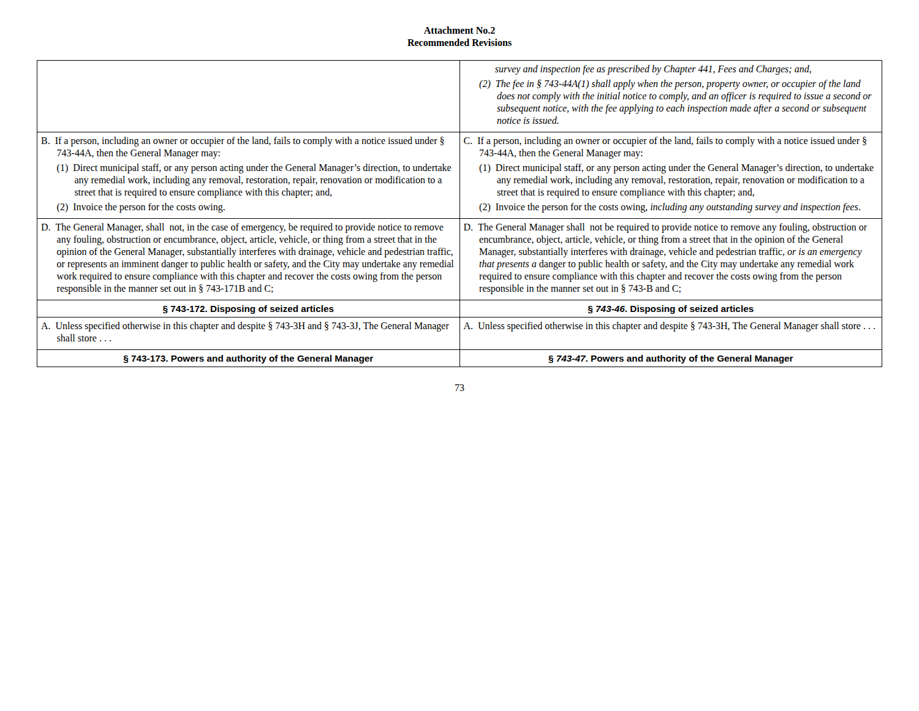Attachment No.2
Recommended Revisions
| | survey and inspection fee as prescribed by Chapter 441, Fees and Charges; and, (2) The fee in § 743-44A(1) shall apply when the person, property owner, or occupier of the land does not comply with the initial notice to comply, and an officer is required to issue a second or subsequent notice, with the fee applying to each inspection made after a second or subsequent notice is issued. |
| B. If a person, including an owner or occupier of the land, fails to comply with a notice issued under § 743-44A, then the General Manager may: (1) Direct municipal staff, or any person acting under the General Manager’s direction, to undertake any remedial work, including any removal, restoration, repair, renovation or modification to a street that is required to ensure compliance with this chapter; and, (2) Invoice the person for the costs owing. | C. If a person, including an owner or occupier of the land, fails to comply with a notice issued under § 743-44A, then the General Manager may: (1) Direct municipal staff, or any person acting under the General Manager’s direction, to undertake any remedial work, including any removal, restoration, repair, renovation or modification to a street that is required to ensure compliance with this chapter; and, (2) Invoice the person for the costs owing, including any outstanding survey and inspection fees . |
| D. The General Manager, shall not, in the case of emergency, be required to provide notice to remove any fouling, obstruction or encumbrance, object, article, vehicle, or thing from a street that in the opinion of the General Manager, substantially interferes with drainage, vehicle and pedestrian traffic, or represents an imminent danger to public health or safety, and the City may undertake any remedial work required to ensure compliance with this chapter and recover the costs owing from the person responsible in the manner set out in § 743-171B and C; | D. The General Manager shall not be required to provide notice to remove any fouling, obstruction or encumbrance, object, article, vehicle, or thing from a street that in the opinion of the General Manager, substantially interferes with drainage, vehicle and pedestrian traffic, or is an emergency that presents a danger to public health or safety, and the City may undertake any remedial work required to ensure compliance with this chapter and recover the costs owing from the person responsible in the manner set out in § 743-B and C; |
| § 743-172. Disposing of seized articles | § 743-46 . Disposing of seized articles |
| A. Unless specified otherwise in this chapter and despite § 743-3H and § 743-3J, The General Manager shall store . . . | A. Unless specified otherwise in this chapter and despite § 743-3H, The General Manager shall store . . . |
| § 743-173. Powers and authority of the General Manager | § 743-47 . Powers and authority of the General Manager |
73